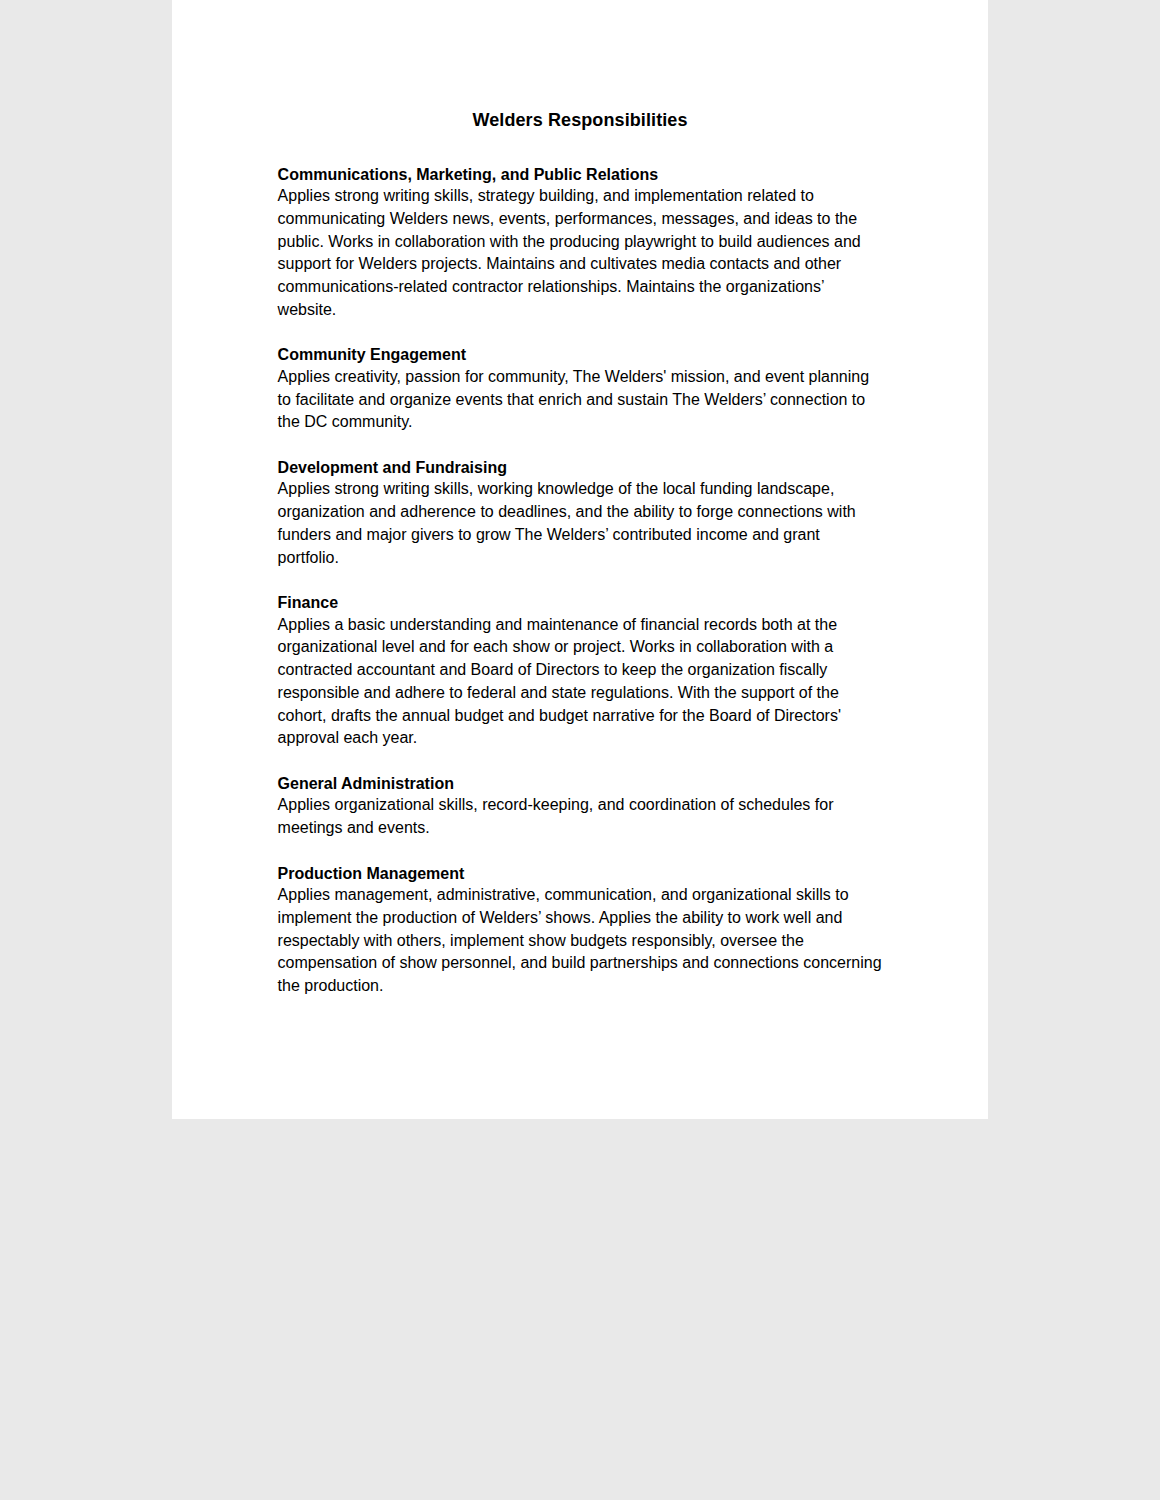Welders Responsibilities
Communications, Marketing, and Public Relations
Applies strong writing skills, strategy building, and implementation related to communicating Welders news, events, performances, messages, and ideas to the public. Works in collaboration with the producing playwright to build audiences and support for Welders projects. Maintains and cultivates media contacts and other communications-related contractor relationships. Maintains the organizations’ website.
Community Engagement
Applies creativity, passion for community, The Welders' mission, and event planning to facilitate and organize events that enrich and sustain The Welders’ connection to the DC community.
Development and Fundraising
Applies strong writing skills, working knowledge of the local funding landscape, organization and adherence to deadlines, and the ability to forge connections with funders and major givers to grow The Welders’ contributed income and grant portfolio.
Finance
Applies a basic understanding and maintenance of financial records both at the organizational level and for each show or project. Works in collaboration with a contracted accountant and Board of Directors to keep the organization fiscally responsible and adhere to federal and state regulations. With the support of the cohort, drafts the annual budget and budget narrative for the Board of Directors' approval each year.
General Administration
Applies organizational skills, record-keeping, and coordination of schedules for meetings and events.
Production Management
Applies management, administrative, communication, and organizational skills to implement the production of Welders’ shows. Applies the ability to work well and respectably with others, implement show budgets responsibly, oversee the compensation of show personnel, and build partnerships and connections concerning the production.